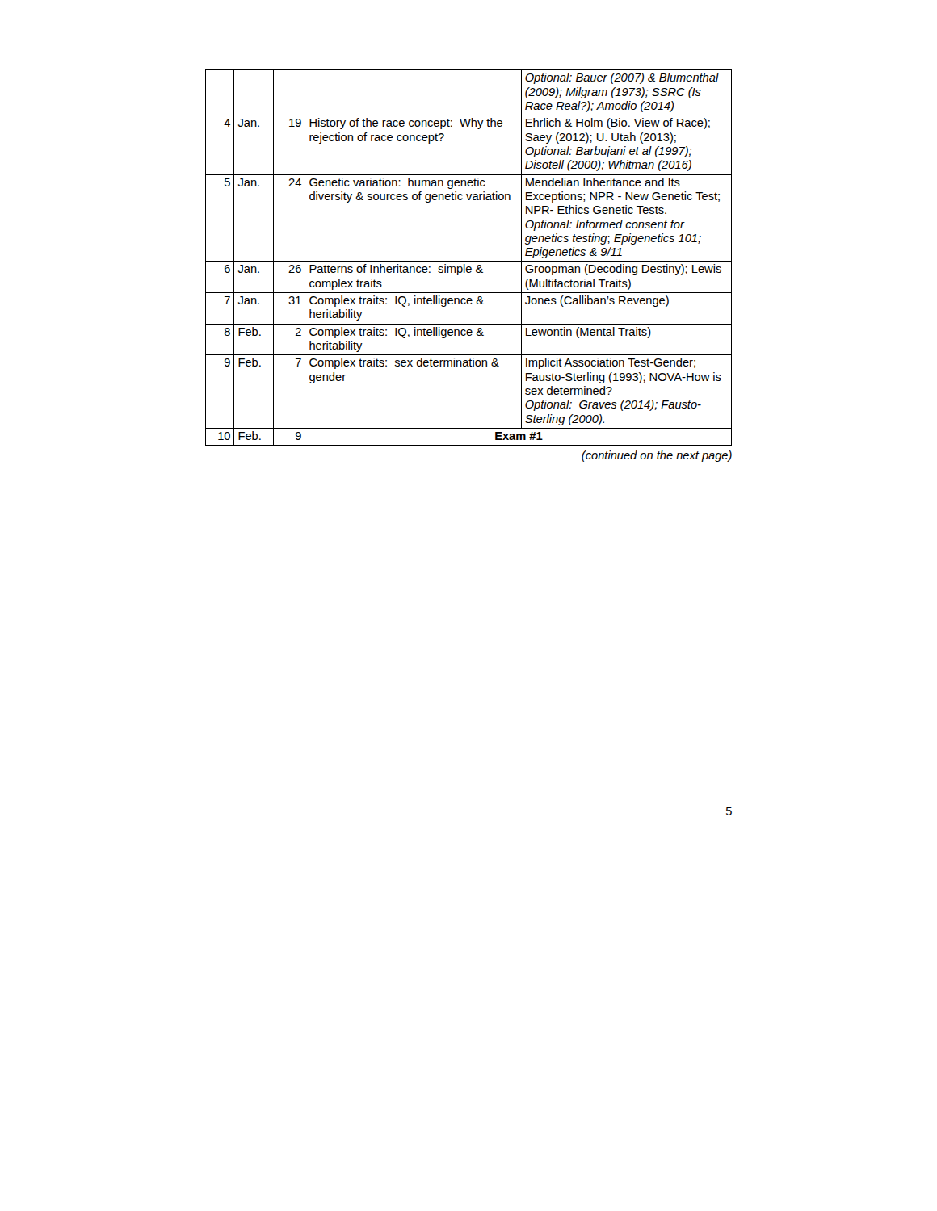| | | | | Optional: Bauer (2007) & Blumenthal (2009); Milgram (1973); SSRC (Is Race Real?); Amodio (2014) |
| 4 | Jan. | 19 | History of the race concept: Why the rejection of race concept? | Ehrlich & Holm (Bio. View of Race); Saey (2012); U. Utah (2013); Optional: Barbujani et al (1997); Disotell (2000); Whitman (2016) |
| 5 | Jan. | 24 | Genetic variation: human genetic diversity & sources of genetic variation | Mendelian Inheritance and Its Exceptions; NPR - New Genetic Test; NPR- Ethics Genetic Tests. Optional: Informed consent for genetics testing ; Epigenetics 101; Epigenetics & 9/11 |
| 6 | Jan. | 26 | Patterns of Inheritance: simple & complex traits | Groopman (Decoding Destiny); Lewis (Multifactorial Traits) |
| 7 | Jan. | 31 | Complex traits: IQ, intelligence & heritability | Jones (Calliban’s Revenge) |
| 8 | Feb. | 2 | Complex traits: IQ, intelligence & heritability | Lewontin (Mental Traits) |
| 9 | Feb. | 7 | Complex traits: sex determination & gender | Implicit Association Test-Gender; Fausto-Sterling (1993); NOVA-How is sex determined? Optional: Graves (2014); Fausto-Sterling (2000). |
| 10 | Feb. | 9 | Exam #1 |
(continued on the next page)
5